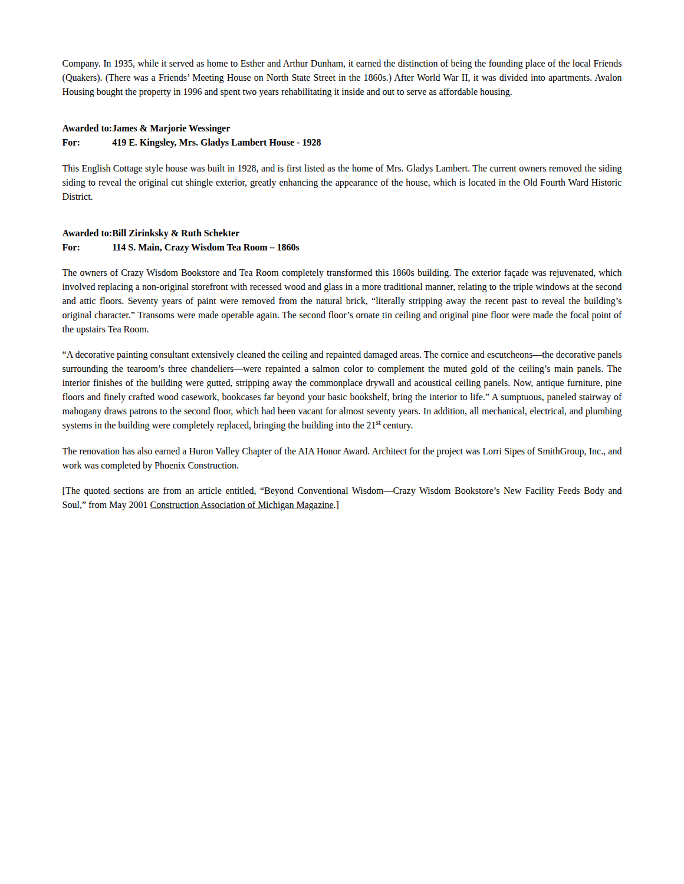Company. In 1935, while it served as home to Esther and Arthur Dunham, it earned the distinction of being the founding place of the local Friends (Quakers). (There was a Friends’ Meeting House on North State Street in the 1860s.) After World War II, it was divided into apartments. Avalon Housing bought the property in 1996 and spent two years rehabilitating it inside and out to serve as affordable housing.
| Awarded to: | James & Marjorie Wessinger |
| For: | 419 E. Kingsley, Mrs. Gladys Lambert House - 1928 |
This English Cottage style house was built in 1928, and is first listed as the home of Mrs. Gladys Lambert. The current owners removed the siding siding to reveal the original cut shingle exterior, greatly enhancing the appearance of the house, which is located in the Old Fourth Ward Historic District.
| Awarded to: | Bill Zirinksky & Ruth Schekter |
| For: | 114 S. Main, Crazy Wisdom Tea Room – 1860s |
The owners of Crazy Wisdom Bookstore and Tea Room completely transformed this 1860s building. The exterior façade was rejuvenated, which involved replacing a non-original storefront with recessed wood and glass in a more traditional manner, relating to the triple windows at the second and attic floors. Seventy years of paint were removed from the natural brick, “literally stripping away the recent past to reveal the building’s original character.” Transoms were made operable again. The second floor’s ornate tin ceiling and original pine floor were made the focal point of the upstairs Tea Room.
“A decorative painting consultant extensively cleaned the ceiling and repainted damaged areas. The cornice and escutcheons—the decorative panels surrounding the tearoom’s three chandeliers—were repainted a salmon color to complement the muted gold of the ceiling’s main panels. The interior finishes of the building were gutted, stripping away the commonplace drywall and acoustical ceiling panels. Now, antique furniture, pine floors and finely crafted wood casework, bookcases far beyond your basic bookshelf, bring the interior to life.” A sumptuous, paneled stairway of mahogany draws patrons to the second floor, which had been vacant for almost seventy years. In addition, all mechanical, electrical, and plumbing systems in the building were completely replaced, bringing the building into the 21st century.
The renovation has also earned a Huron Valley Chapter of the AIA Honor Award. Architect for the project was Lorri Sipes of SmithGroup, Inc., and work was completed by Phoenix Construction.
[The quoted sections are from an article entitled, “Beyond Conventional Wisdom—Crazy Wisdom Bookstore’s New Facility Feeds Body and Soul,” from May 2001 Construction Association of Michigan Magazine.]